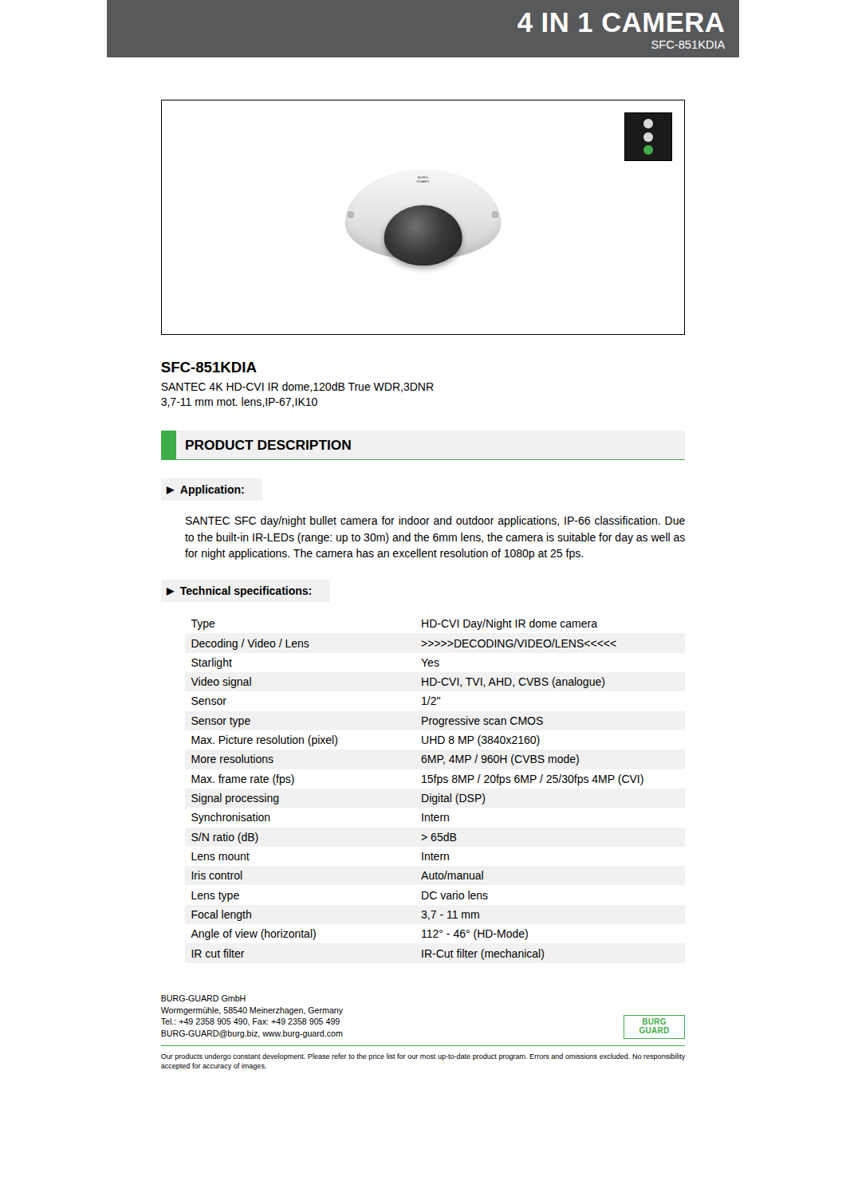4 IN 1 CAMERA
SFC-851KDIA
BURG
GUARD
SFC-851KDIA
SANTEC 4K HD-CVI IR dome,120dB True WDR,3DNR
3,7-11 mm mot. lens,IP-67,IK10
PRODUCT DESCRIPTION
▶Application:
SANTEC SFC day/night bullet camera for indoor and outdoor applications, IP-66 classification. Due to the built-in IR-LEDs (range: up to 30m) and the 6mm lens, the camera is suitable for day as well as for night applications. The camera has an excellent resolution of 1080p at 25 fps.
▶Technical specifications:
| Type | HD-CVI Day/Night IR dome camera |
| Decoding / Video / Lens | >>>>>DECODING/VIDEO/LENS<<<<< |
| Starlight | Yes |
| Video signal | HD-CVI, TVI, AHD, CVBS (analogue) |
| Sensor | 1/2" |
| Sensor type | Progressive scan CMOS |
| Max. Picture resolution (pixel) | UHD 8 MP (3840x2160) |
| More resolutions | 6MP, 4MP / 960H (CVBS mode) |
| Max. frame rate (fps) | 15fps 8MP / 20fps 6MP / 25/30fps 4MP (CVI) |
| Signal processing | Digital (DSP) |
| Synchronisation | Intern |
| S/N ratio (dB) | > 65dB |
| Lens mount | Intern |
| Iris control | Auto/manual |
| Lens type | DC vario lens |
| Focal length | 3,7 - 11 mm |
| Angle of view (horizontal) | 112° - 46° (HD-Mode) |
| IR cut filter | IR-Cut filter (mechanical) |
BURG-GUARD GmbH
Wormgermühle, 58540 Meinerzhagen, Germany
Tel.: +49 2358 905 490, Fax: +49 2358 905 499
BURG-GUARD@burg.biz, www.burg-guard.com
BURG
GUARD
Our products undergo constant development. Please refer to the price list for our most up-to-date product program. Errors and omissions excluded. No responsibility accepted for accuracy of images.